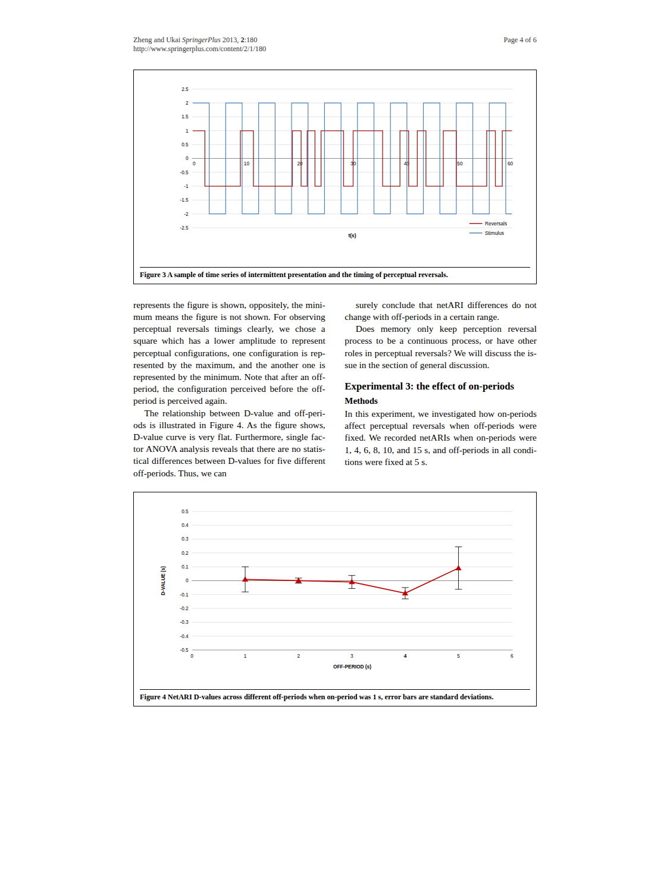Zheng and Ukai SpringerPlus 2013, 2:180
http://www.springerplus.com/content/2/1/180
Page 4 of 6
2.5 2 1.5 1 0.5 0 -0.5 -1 -1.5 -2 -2.5 0 10 20 30 40 50 60 t(s) Reversals Stimulus
Figure 3 A sample of time series of intermittent presentation and the timing of perceptual reversals.
represents the figure is shown, oppositely, the minimum means the figure is not shown. For observing perceptual reversals timings clearly, we chose a square which has a lower amplitude to represent perceptual configurations, one configuration is represented by the maximum, and the another one is represented by the minimum. Note that after an off-period, the configuration perceived before the off-period is perceived again.
The relationship between D-value and off-periods is illustrated in Figure 4. As the figure shows, D-value curve is very flat. Furthermore, single factor ANOVA analysis reveals that there are no statistical differences between D-values for five different off-periods. Thus, we can
surely conclude that netARI differences do not change with off-periods in a certain range.
Does memory only keep perception reversal process to be a continuous process, or have other roles in perceptual reversals? We will discuss the issue in the section of general discussion.
Experimental 3: the effect of on-periods
Methods
In this experiment, we investigated how on-periods affect perceptual reversals when off-periods were fixed. We recorded netARIs when on-periods were 1, 4, 6, 8, 10, and 15 s, and off-periods in all conditions were fixed at 5 s.
0.5 0.4 0.3 0.2 0.1 0 -0.1 -0.2 -0.3 -0.4 -0.5 0 1 2 3 4 5 6 OFF-PERIOD (s) D-VALUE (s)
Figure 4 NetARI D-values across different off-periods when on-period was 1 s, error bars are standard deviations.